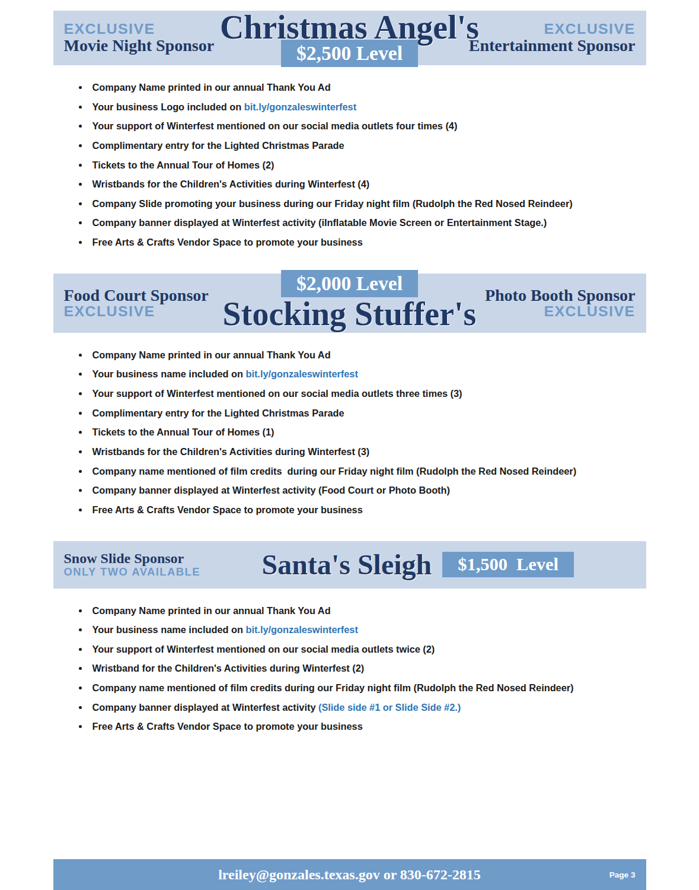EXCLUSIVE
Movie Night Sponsor
Christmas Angel's
$2,500 Level
EXCLUSIVE
Entertainment Sponsor
Company Name printed in our annual Thank You Ad
Your business Logo included on bit.ly/gonzaleswinterfest
Your support of Winterfest mentioned on our social media outlets four times (4)
Complimentary entry for the Lighted Christmas Parade
Tickets to the Annual Tour of Homes (2)
Wristbands for the Children's Activities during Winterfest (4)
Company Slide promoting your business during our Friday night film (Rudolph the Red Nosed Reindeer)
Company banner displayed at Winterfest activity (iInflatable Movie Screen or Entertainment Stage.)
Free Arts & Crafts Vendor Space to promote your business
Food Court Sponsor
EXCLUSIVE
$2,000 Level
Stocking Stuffer's
Photo Booth Sponsor
EXCLUSIVE
Company Name printed in our annual Thank You Ad
Your business name included on bit.ly/gonzaleswinterfest
Your support of Winterfest mentioned on our social media outlets three times (3)
Complimentary entry for the Lighted Christmas Parade
Tickets to the Annual Tour of Homes (1)
Wristbands for the Children's Activities during Winterfest (3)
Company name mentioned of film credits during our Friday night film (Rudolph the Red Nosed Reindeer)
Company banner displayed at Winterfest activity (Food Court or Photo Booth)
Free Arts & Crafts Vendor Space to promote your business
Snow Slide Sponsor
ONLY TWO AVAILABLE
Santa's Sleigh
$1,500 Level
Company Name printed in our annual Thank You Ad
Your business name included on bit.ly/gonzaleswinterfest
Your support of Winterfest mentioned on our social media outlets twice (2)
Wristband for the Children's Activities during Winterfest (2)
Company name mentioned of film credits during our Friday night film (Rudolph the Red Nosed Reindeer)
Company banner displayed at Winterfest activity (Slide side #1 or Slide Side #2.)
Free Arts & Crafts Vendor Space to promote your business
lreiley@gonzales.texas.gov or 830-672-2815 Page 3